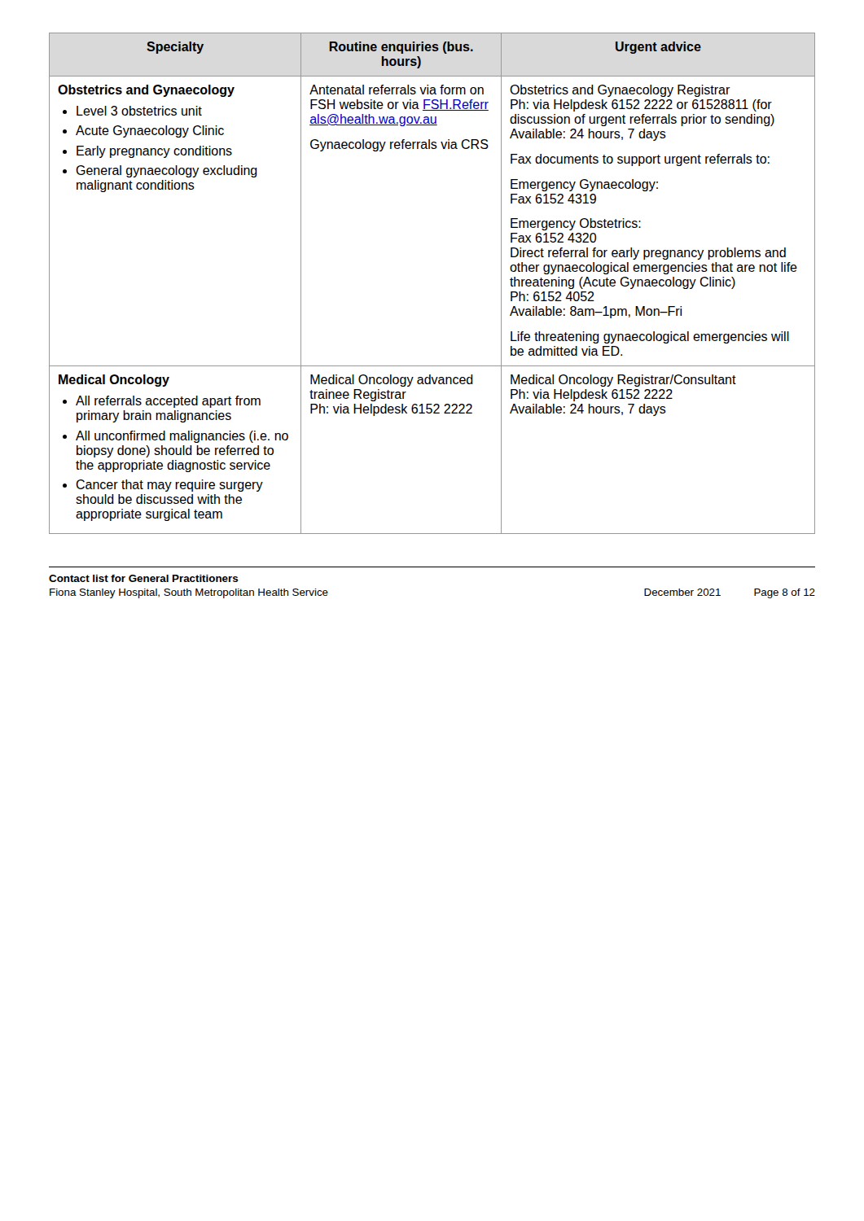| Specialty | Routine enquiries (bus. hours) | Urgent advice |
| --- | --- | --- |
| Obstetrics and Gynaecology Level 3 obstetrics unit Acute Gynaecology Clinic Early pregnancy conditions General gynaecology excluding malignant conditions | Antenatal referrals via form on FSH website or via FSH.Referrals@health.wa.gov.au Gynaecology referrals via CRS | Obstetrics and Gynaecology Registrar Ph: via Helpdesk 6152 2222 or 61528811 (for discussion of urgent referrals prior to sending) Available: 24 hours, 7 days Fax documents to support urgent referrals to: Emergency Gynaecology: Fax 6152 4319 Emergency Obstetrics: Fax 6152 4320 Direct referral for early pregnancy problems and other gynaecological emergencies that are not life threatening (Acute Gynaecology Clinic) Ph: 6152 4052 Available: 8am–1pm, Mon–Fri Life threatening gynaecological emergencies will be admitted via ED. |
| Medical Oncology All referrals accepted apart from primary brain malignancies All unconfirmed malignancies (i.e. no biopsy done) should be referred to the appropriate diagnostic service Cancer that may require surgery should be discussed with the appropriate surgical team | Medical Oncology advanced trainee Registrar Ph: via Helpdesk 6152 2222 | Medical Oncology Registrar/Consultant Ph: via Helpdesk 6152 2222 Available: 24 hours, 7 days |
Contact list for General Practitioners
Fiona Stanley Hospital, South Metropolitan Health Service December 2021 Page 8 of 12